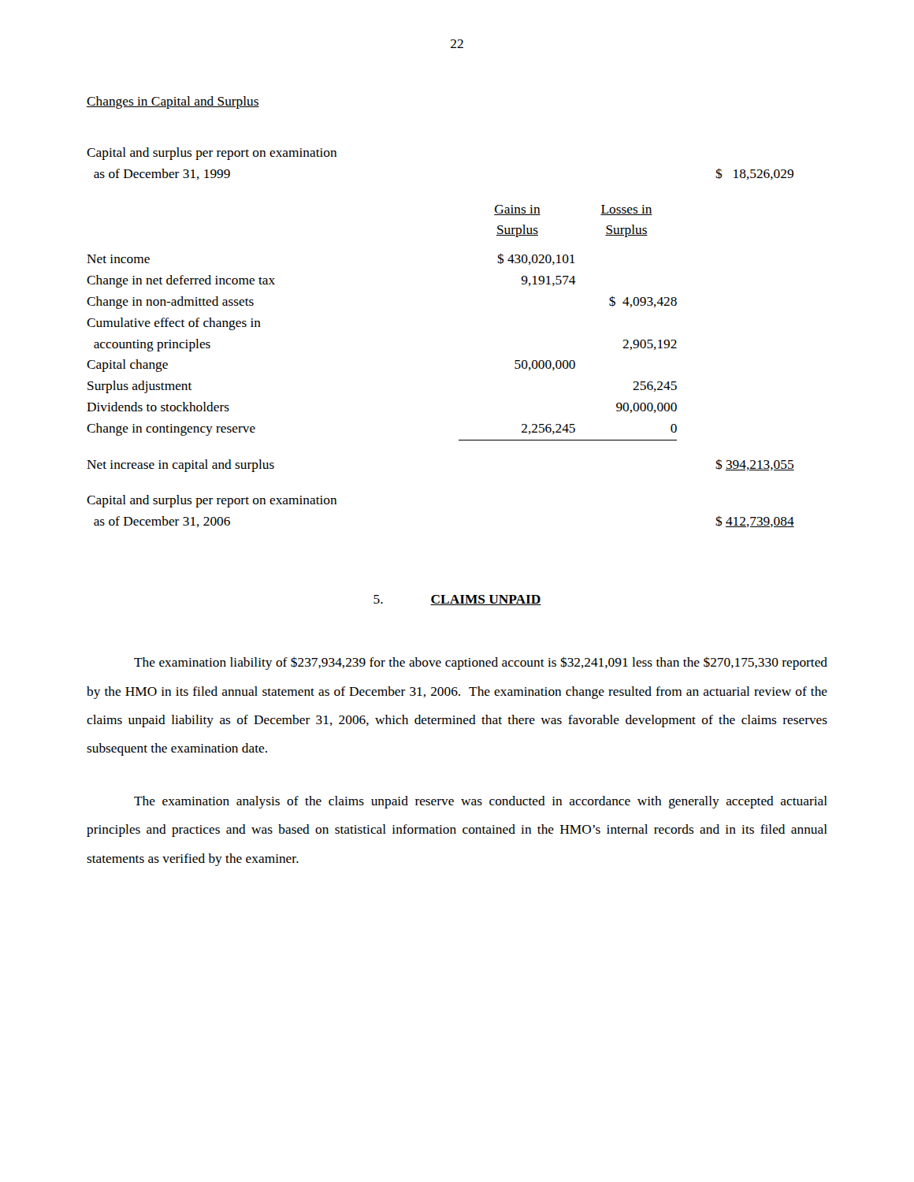22
Changes in Capital and Surplus
| Capital and surplus per report on examination | | | |
| as of December 31, 1999 | | | $ 18,526,029 |
| | | Gains in | Losses in | |
| | | Surplus | Surplus | |
| Net income | $ 430,020,101 | | |
| Change in net deferred income tax | 9,191,574 | | |
| Change in non-admitted assets | | $ 4,093,428 | |
| Cumulative effect of changes in | | | |
| accounting principles | | 2,905,192 | |
| Capital change | 50,000,000 | | |
| Surplus adjustment | | 256,245 | |
| Dividends to stockholders | | 90,000,000 | |
| Change in contingency reserve | 2,256,245 | 0 | |
| Net increase in capital and surplus | | | $ 394,213,055 |
| Capital and surplus per report on examination | | | |
| as of December 31, 2006 | | | $ 412,739,084 |
5. CLAIMS UNPAID
The examination liability of $237,934,239 for the above captioned account is $32,241,091 less than the $270,175,330 reported by the HMO in its filed annual statement as of December 31, 2006. The examination change resulted from an actuarial review of the claims unpaid liability as of December 31, 2006, which determined that there was favorable development of the claims reserves subsequent the examination date.
The examination analysis of the claims unpaid reserve was conducted in accordance with generally accepted actuarial principles and practices and was based on statistical information contained in the HMO’s internal records and in its filed annual statements as verified by the examiner.